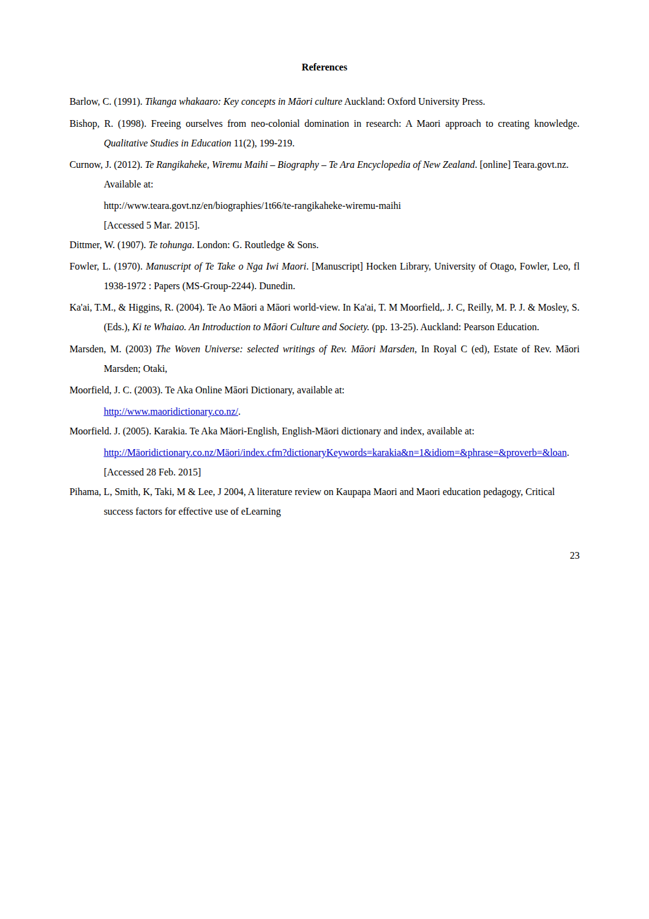References
Barlow, C. (1991). Tikanga whakaaro: Key concepts in Māori culture Auckland: Oxford University Press.
Bishop, R. (1998). Freeing ourselves from neo-colonial domination in research: A Maori approach to creating knowledge. Qualitative Studies in Education 11(2), 199-219.
Curnow, J. (2012). Te Rangikaheke, Wiremu Maihi – Biography – Te Ara Encyclopedia of New Zealand. [online] Teara.govt.nz. Available at:
http://www.teara.govt.nz/en/biographies/1t66/te-rangikaheke-wiremu-maihi
[Accessed 5 Mar. 2015].
Dittmer, W. (1907). Te tohunga. London: G. Routledge & Sons.
Fowler, L. (1970). Manuscript of Te Take o Nga Iwi Maori. [Manuscript] Hocken Library, University of Otago, Fowler, Leo, fl 1938-1972 : Papers (MS-Group-2244). Dunedin.
Ka'ai, T.M., & Higgins, R. (2004). Te Ao Māori a Māori world-view. In Ka'ai, T. M Moorfield,. J. C, Reilly, M. P. J. & Mosley, S. (Eds.), Ki te Whaiao. An Introduction to Māori Culture and Society. (pp. 13-25). Auckland: Pearson Education.
Marsden, M. (2003) The Woven Universe: selected writings of Rev. Māori Marsden, In Royal C (ed), Estate of Rev. Māori Marsden; Otaki,
Moorfield, J. C. (2003). Te Aka Online Māori Dictionary, available at:
http://www.maoridictionary.co.nz/.
Moorfield. J. (2005). Karakia. Te Aka Mäori-English, English-Mäori dictionary and index, available at:
http://Mäoridictionary.co.nz/Mäori/index.cfm?dictionaryKeywords=karakia&n=1&idiom=&phrase=&proverb=&loan. [Accessed 28 Feb. 2015]
Pihama, L, Smith, K, Taki, M & Lee, J 2004, A literature review on Kaupapa Maori and Maori education pedagogy, Critical success factors for effective use of eLearning
23